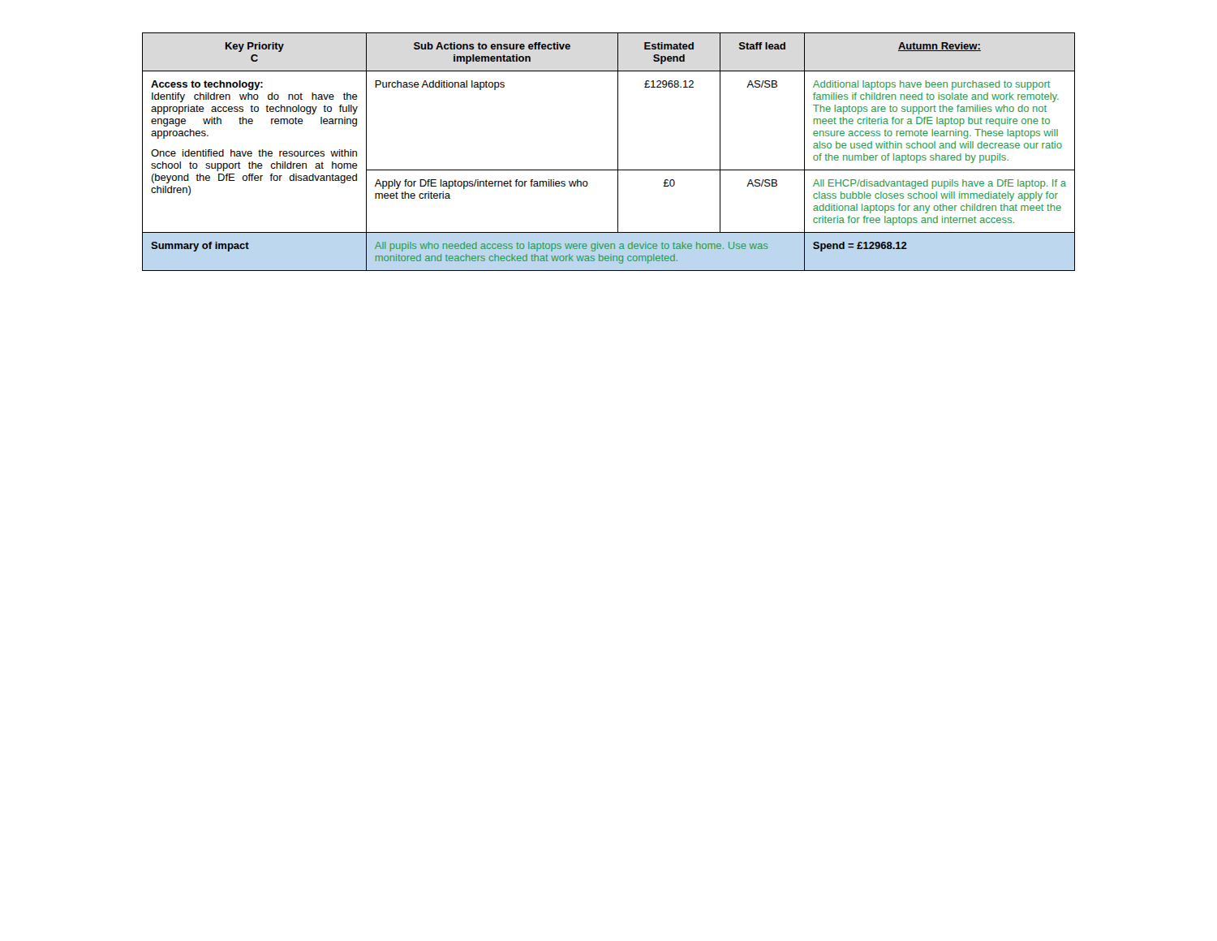| Key Priority C | Sub Actions to ensure effective implementation | Estimated Spend | Staff lead | Autumn Review: |
| --- | --- | --- | --- | --- |
| Access to technology: Identify children who do not have the appropriate access to technology to fully engage with the remote learning approaches. Once identified have the resources within school to support the children at home (beyond the DfE offer for disadvantaged children) | Purchase Additional laptops | £12968.12 | AS/SB | Additional laptops have been purchased to support families if children need to isolate and work remotely. The laptops are to support the families who do not meet the criteria for a DfE laptop but require one to ensure access to remote learning. These laptops will also be used within school and will decrease our ratio of the number of laptops shared by pupils. |
| Apply for DfE laptops/internet for families who meet the criteria | £0 | AS/SB | All EHCP/disadvantaged pupils have a DfE laptop. If a class bubble closes school will immediately apply for additional laptops for any other children that meet the criteria for free laptops and internet access. |
| Summary of impact | All pupils who needed access to laptops were given a device to take home. Use was monitored and teachers checked that work was being completed. | Spend = £12968.12 |